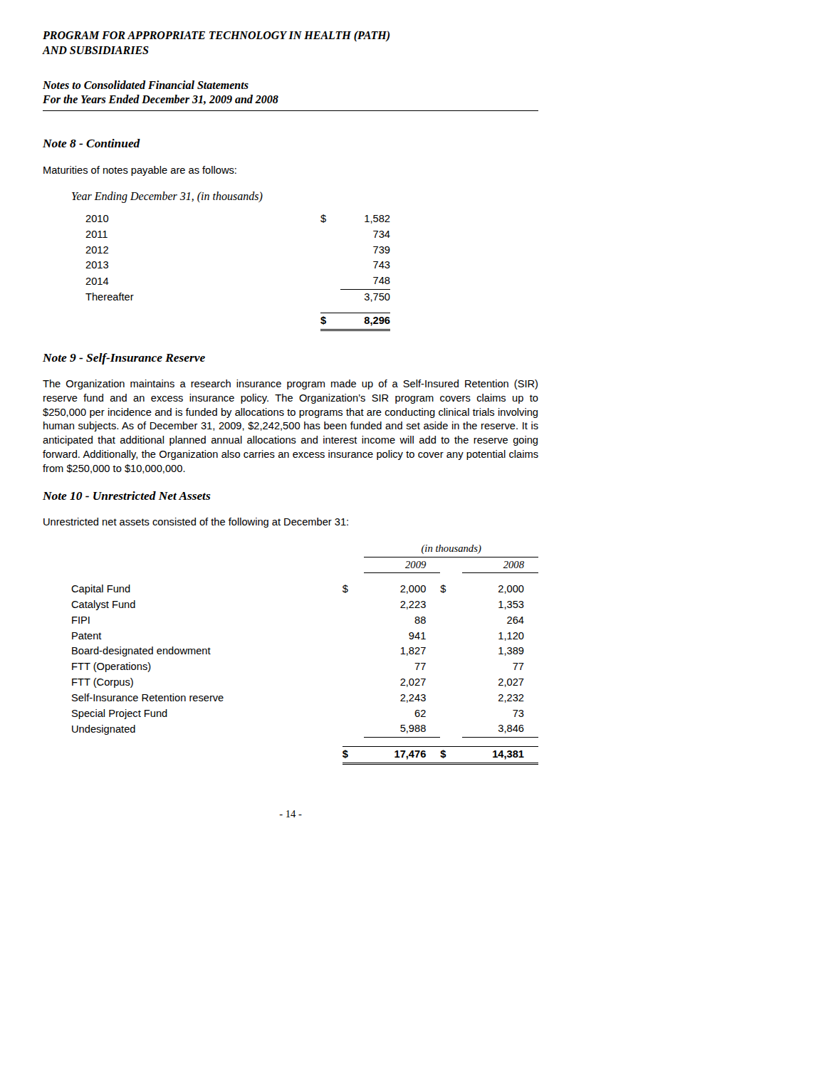PROGRAM FOR APPROPRIATE TECHNOLOGY IN HEALTH (PATH)
AND SUBSIDIARIES
Notes to Consolidated Financial Statements
For the Years Ended December 31, 2009 and 2008
Note 8 - Continued
Maturities of notes payable are as follows:
Year Ending December 31, (in thousands)
| 2010 | $ | 1,582 |
| 2011 | | 734 |
| 2012 | | 739 |
| 2013 | | 743 |
| 2014 | | 748 |
| Thereafter | | 3,750 |
| | $ | 8,296 |
Note 9 - Self-Insurance Reserve
The Organization maintains a research insurance program made up of a Self-Insured Retention (SIR) reserve fund and an excess insurance policy. The Organization’s SIR program covers claims up to $250,000 per incidence and is funded by allocations to programs that are conducting clinical trials involving human subjects. As of December 31, 2009, $2,242,500 has been funded and set aside in the reserve. It is anticipated that additional planned annual allocations and interest income will add to the reserve going forward. Additionally, the Organization also carries an excess insurance policy to cover any potential claims from $250,000 to $10,000,000.
Note 10 - Unrestricted Net Assets
Unrestricted net assets consisted of the following at December 31:
| | | (in thousands) |
| | | 2009 | | 2008 |
| Capital Fund | $ | 2,000 | $ | 2,000 |
| Catalyst Fund | | 2,223 | | 1,353 |
| FIPI | | 88 | | 264 |
| Patent | | 941 | | 1,120 |
| Board-designated endowment | | 1,827 | | 1,389 |
| FTT (Operations) | | 77 | | 77 |
| FTT (Corpus) | | 2,027 | | 2,027 |
| Self-Insurance Retention reserve | | 2,243 | | 2,232 |
| Special Project Fund | | 62 | | 73 |
| Undesignated | | 5,988 | | 3,846 |
| | $ | 17,476 | $ | 14,381 |
- 14 -